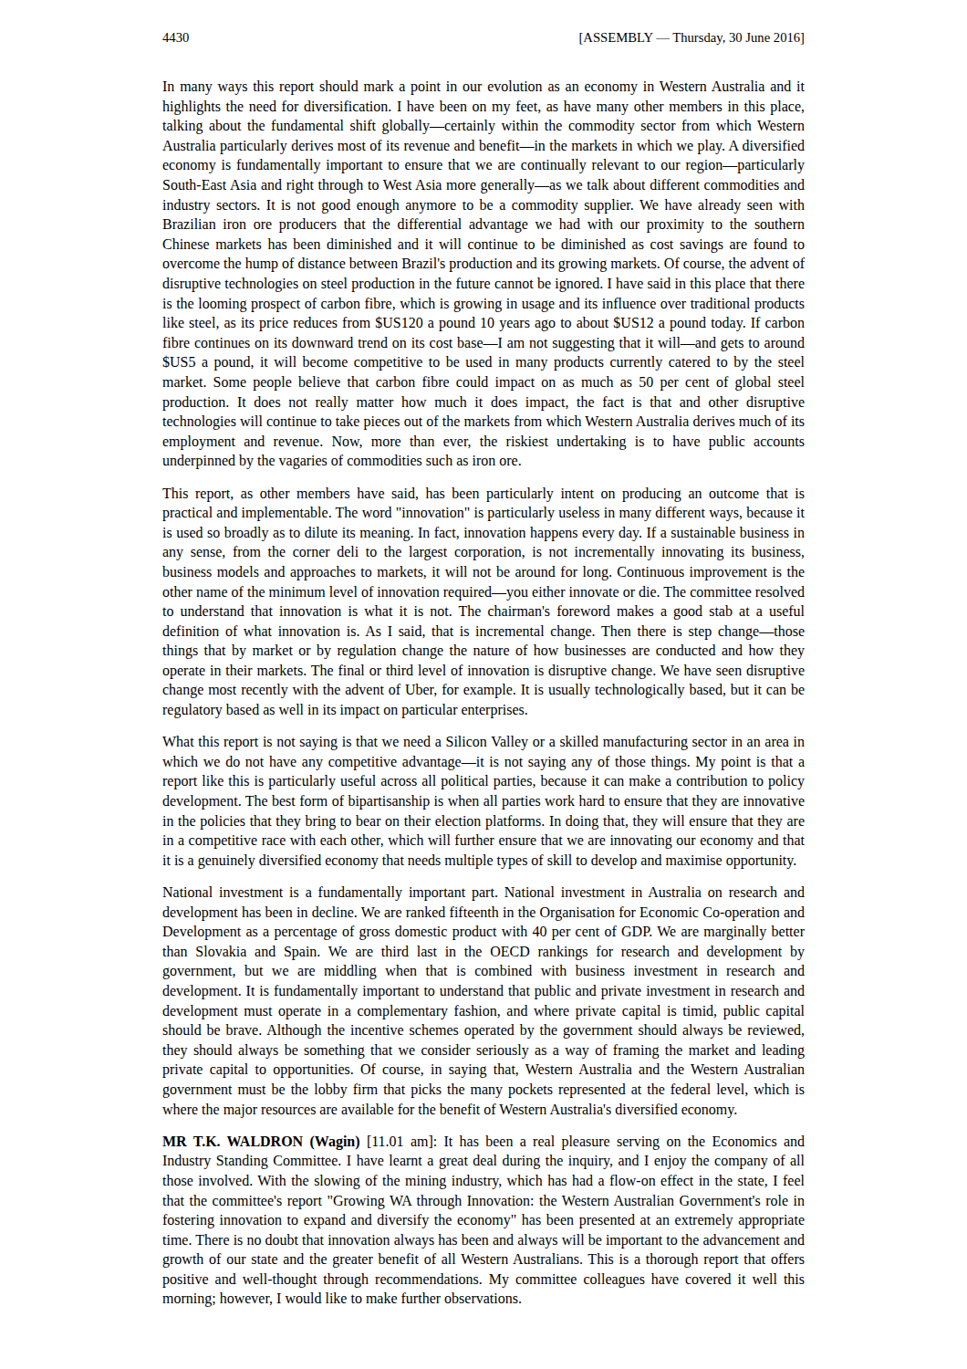4430 [ASSEMBLY — Thursday, 30 June 2016]
In many ways this report should mark a point in our evolution as an economy in Western Australia and it highlights the need for diversification. I have been on my feet, as have many other members in this place, talking about the fundamental shift globally—certainly within the commodity sector from which Western Australia particularly derives most of its revenue and benefit—in the markets in which we play. A diversified economy is fundamentally important to ensure that we are continually relevant to our region—particularly South-East Asia and right through to West Asia more generally—as we talk about different commodities and industry sectors. It is not good enough anymore to be a commodity supplier. We have already seen with Brazilian iron ore producers that the differential advantage we had with our proximity to the southern Chinese markets has been diminished and it will continue to be diminished as cost savings are found to overcome the hump of distance between Brazil's production and its growing markets. Of course, the advent of disruptive technologies on steel production in the future cannot be ignored. I have said in this place that there is the looming prospect of carbon fibre, which is growing in usage and its influence over traditional products like steel, as its price reduces from $US120 a pound 10 years ago to about $US12 a pound today. If carbon fibre continues on its downward trend on its cost base—I am not suggesting that it will—and gets to around $US5 a pound, it will become competitive to be used in many products currently catered to by the steel market. Some people believe that carbon fibre could impact on as much as 50 per cent of global steel production. It does not really matter how much it does impact, the fact is that and other disruptive technologies will continue to take pieces out of the markets from which Western Australia derives much of its employment and revenue. Now, more than ever, the riskiest undertaking is to have public accounts underpinned by the vagaries of commodities such as iron ore.
This report, as other members have said, has been particularly intent on producing an outcome that is practical and implementable. The word "innovation" is particularly useless in many different ways, because it is used so broadly as to dilute its meaning. In fact, innovation happens every day. If a sustainable business in any sense, from the corner deli to the largest corporation, is not incrementally innovating its business, business models and approaches to markets, it will not be around for long. Continuous improvement is the other name of the minimum level of innovation required—you either innovate or die. The committee resolved to understand that innovation is what it is not. The chairman's foreword makes a good stab at a useful definition of what innovation is. As I said, that is incremental change. Then there is step change—those things that by market or by regulation change the nature of how businesses are conducted and how they operate in their markets. The final or third level of innovation is disruptive change. We have seen disruptive change most recently with the advent of Uber, for example. It is usually technologically based, but it can be regulatory based as well in its impact on particular enterprises.
What this report is not saying is that we need a Silicon Valley or a skilled manufacturing sector in an area in which we do not have any competitive advantage—it is not saying any of those things. My point is that a report like this is particularly useful across all political parties, because it can make a contribution to policy development. The best form of bipartisanship is when all parties work hard to ensure that they are innovative in the policies that they bring to bear on their election platforms. In doing that, they will ensure that they are in a competitive race with each other, which will further ensure that we are innovating our economy and that it is a genuinely diversified economy that needs multiple types of skill to develop and maximise opportunity.
National investment is a fundamentally important part. National investment in Australia on research and development has been in decline. We are ranked fifteenth in the Organisation for Economic Co-operation and Development as a percentage of gross domestic product with 40 per cent of GDP. We are marginally better than Slovakia and Spain. We are third last in the OECD rankings for research and development by government, but we are middling when that is combined with business investment in research and development. It is fundamentally important to understand that public and private investment in research and development must operate in a complementary fashion, and where private capital is timid, public capital should be brave. Although the incentive schemes operated by the government should always be reviewed, they should always be something that we consider seriously as a way of framing the market and leading private capital to opportunities. Of course, in saying that, Western Australia and the Western Australian government must be the lobby firm that picks the many pockets represented at the federal level, which is where the major resources are available for the benefit of Western Australia's diversified economy.
MR T.K. WALDRON (Wagin) [11.01 am]: It has been a real pleasure serving on the Economics and Industry Standing Committee. I have learnt a great deal during the inquiry, and I enjoy the company of all those involved. With the slowing of the mining industry, which has had a flow-on effect in the state, I feel that the committee's report "Growing WA through Innovation: the Western Australian Government's role in fostering innovation to expand and diversify the economy" has been presented at an extremely appropriate time. There is no doubt that innovation always has been and always will be important to the advancement and growth of our state and the greater benefit of all Western Australians. This is a thorough report that offers positive and well-thought through recommendations. My committee colleagues have covered it well this morning; however, I would like to make further observations.